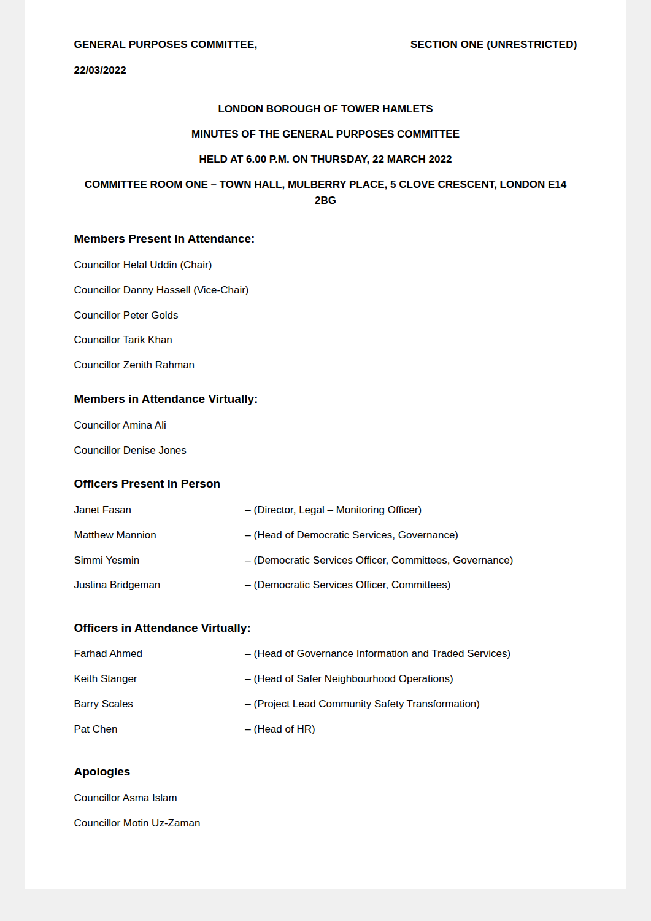GENERAL PURPOSES COMMITTEE,
SECTION ONE (UNRESTRICTED)
22/03/2022
LONDON BOROUGH OF TOWER HAMLETS
MINUTES OF THE GENERAL PURPOSES COMMITTEE
HELD AT 6.00 P.M. ON THURSDAY, 22 MARCH 2022
COMMITTEE ROOM ONE – TOWN HALL, MULBERRY PLACE, 5 CLOVE CRESCENT, LONDON E14 2BG
Members Present in Attendance:
Councillor Helal Uddin (Chair)
Councillor Danny Hassell (Vice-Chair)
Councillor Peter Golds
Councillor Tarik Khan
Councillor Zenith Rahman
Members in Attendance Virtually:
Councillor Amina Ali
Councillor Denise Jones
Officers Present in Person
| Janet Fasan | – (Director, Legal – Monitoring Officer) |
| Matthew Mannion | – (Head of Democratic Services, Governance) |
| Simmi Yesmin | – (Democratic Services Officer, Committees, Governance) |
| Justina Bridgeman | – (Democratic Services Officer, Committees) |
Officers in Attendance Virtually:
| Farhad Ahmed | – (Head of Governance Information and Traded Services) |
| Keith Stanger | – (Head of Safer Neighbourhood Operations) |
| Barry Scales | – (Project Lead Community Safety Transformation) |
| Pat Chen | – (Head of HR) |
Apologies
Councillor Asma Islam
Councillor Motin Uz-Zaman